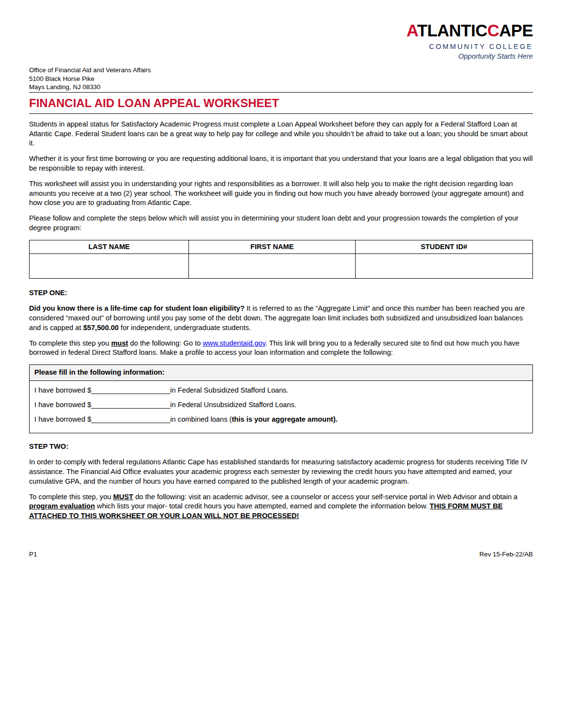ATLANTICCAPE
COMMUNITY COLLEGE
Opportunity Starts Here
Office of Financial Aid and Veterans Affairs
5100 Black Horse Pike
Mays Landing, NJ 08330
FINANCIAL AID LOAN APPEAL WORKSHEET
Students in appeal status for Satisfactory Academic Progress must complete a Loan Appeal Worksheet before they can apply for a Federal Stafford Loan at Atlantic Cape. Federal Student loans can be a great way to help pay for college and while you shouldn’t be afraid to take out a loan; you should be smart about it.
Whether it is your first time borrowing or you are requesting additional loans, it is important that you understand that your loans are a legal obligation that you will be responsible to repay with interest.
This worksheet will assist you in understanding your rights and responsibilities as a borrower. It will also help you to make the right decision regarding loan amounts you receive at a two (2) year school. The worksheet will guide you in finding out how much you have already borrowed (your aggregate amount) and how close you are to graduating from Atlantic Cape.
Please follow and complete the steps below which will assist you in determining your student loan debt and your progression towards the completion of your degree program:
| LAST NAME | FIRST NAME | STUDENT ID# |
| --- | --- | --- |
STEP ONE:
Did you know there is a life-time cap for student loan eligibility? It is referred to as the “Aggregate Limit” and once this number has been reached you are considered “maxed out” of borrowing until you pay some of the debt down. The aggregate loan limit includes both subsidized and unsubsidized loan balances and is capped at $57,500.00 for independent, undergraduate students.
To complete this step you must do the following: Go to www.studentaid.gov. This link will bring you to a federally secured site to find out how much you have borrowed in federal Direct Stafford loans. Make a profile to access your loan information and complete the following:
Please fill in the following information:
I have borrowed $____________________in Federal Subsidized Stafford Loans.
I have borrowed $____________________in Federal Unsubsidized Stafford Loans.
I have borrowed $____________________in combined loans (this is your aggregate amount).
STEP TWO:
In order to comply with federal regulations Atlantic Cape has established standards for measuring satisfactory academic progress for students receiving Title IV assistance. The Financial Aid Office evaluates your academic progress each semester by reviewing the credit hours you have attempted and earned, your cumulative GPA, and the number of hours you have earned compared to the published length of your academic program.
To complete this step, you MUST do the following: visit an academic advisor, see a counselor or access your self-service portal in Web Advisor and obtain a program evaluation which lists your major- total credit hours you have attempted, earned and complete the information below. THIS FORM MUST BE ATTACHED TO THIS WORKSHEET OR YOUR LOAN WILL NOT BE PROCESSED!
P1
Rev 15-Feb-22/AB